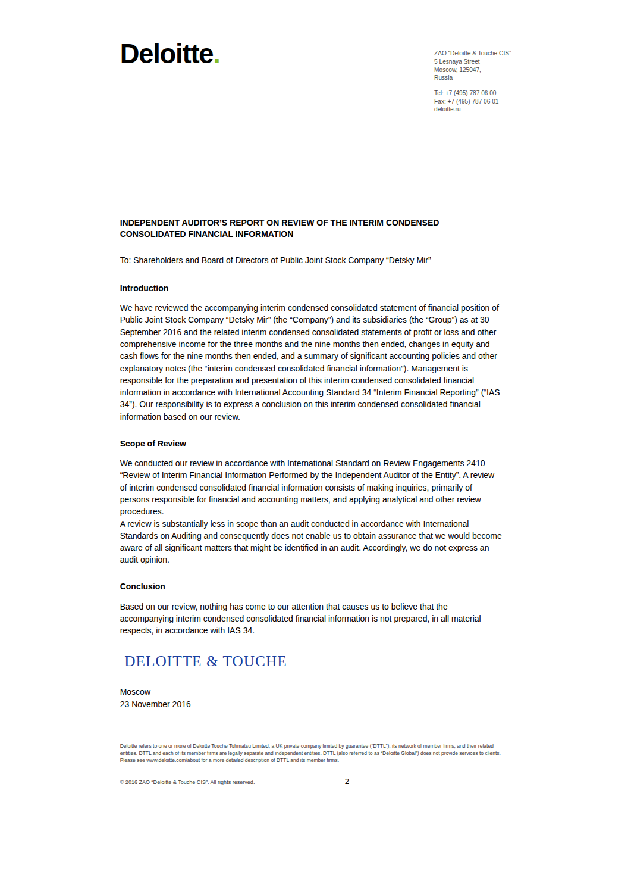Deloitte.
ZAO “Deloitte & Touche CIS”
5 Lesnaya Street
Moscow, 125047,
Russia
Tel: +7 (495) 787 06 00
Fax: +7 (495) 787 06 01
deloitte.ru
Independent Auditor’s Report on Review of the Interim Condensed Consolidated Financial Information
To: Shareholders and Board of Directors of Public Joint Stock Company “Detsky Mir”
Introduction
We have reviewed the accompanying interim condensed consolidated statement of financial position of Public Joint Stock Company “Detsky Mir” (the “Company”) and its subsidiaries (the “Group”) as at 30 September 2016 and the related interim condensed consolidated statements of profit or loss and other comprehensive income for the three months and the nine months then ended, changes in equity and cash flows for the nine months then ended, and a summary of significant accounting policies and other explanatory notes (the “interim condensed consolidated financial information”). Management is responsible for the preparation and presentation of this interim condensed consolidated financial information in accordance with International Accounting Standard 34 “Interim Financial Reporting” (“IAS 34”). Our responsibility is to express a conclusion on this interim condensed consolidated financial information based on our review.
Scope of Review
We conducted our review in accordance with International Standard on Review Engagements 2410 “Review of Interim Financial Information Performed by the Independent Auditor of the Entity”. A review of interim condensed consolidated financial information consists of making inquiries, primarily of persons responsible for financial and accounting matters, and applying analytical and other review procedures.
A review is substantially less in scope than an audit conducted in accordance with International Standards on Auditing and consequently does not enable us to obtain assurance that we would become aware of all significant matters that might be identified in an audit. Accordingly, we do not express an audit opinion.
Conclusion
Based on our review, nothing has come to our attention that causes us to believe that the accompanying interim condensed consolidated financial information is not prepared, in all material respects, in accordance with IAS 34.
DELOITTE & TOUCHE
Moscow
23 November 2016
Deloitte refers to one or more of Deloitte Touche Tohmatsu Limited, a UK private company limited by guarantee (“DTTL”), its network of member firms, and their related entities. DTTL and each of its member firms are legally separate and independent entities. DTTL (also referred to as “Deloitte Global”) does not provide services to clients. Please see www.deloitte.com/about for a more detailed description of DTTL and its member firms.
© 2016 ZAO “Deloitte & Touche CIS”. All rights reserved. 2